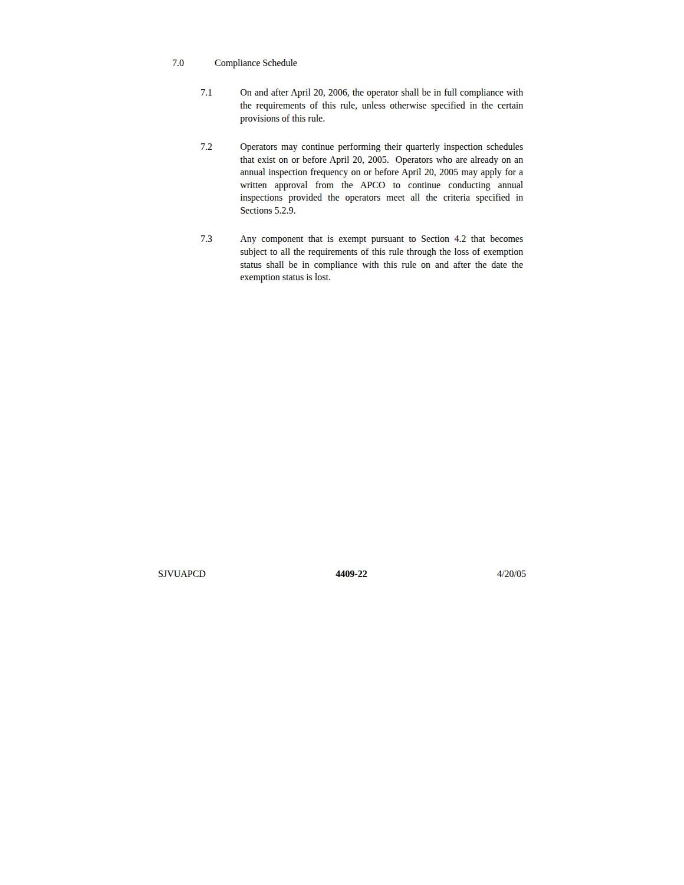7.0
Compliance Schedule
7.1
On and after April 20, 2006, the operator shall be in full compliance with the requirements of this rule, unless otherwise specified in the certain provisions of this rule.
7.2
Operators may continue performing their quarterly inspection schedules that exist on or before April 20, 2005. Operators who are already on an annual inspection frequency on or before April 20, 2005 may apply for a written approval from the APCO to continue conducting annual inspections provided the operators meet all the criteria specified in Sections 5.2.9.
7.3
Any component that is exempt pursuant to Section 4.2 that becomes subject to all the requirements of this rule through the loss of exemption status shall be in compliance with this rule on and after the date the exemption status is lost.
SJVUAPCD
4409-22
4/20/05